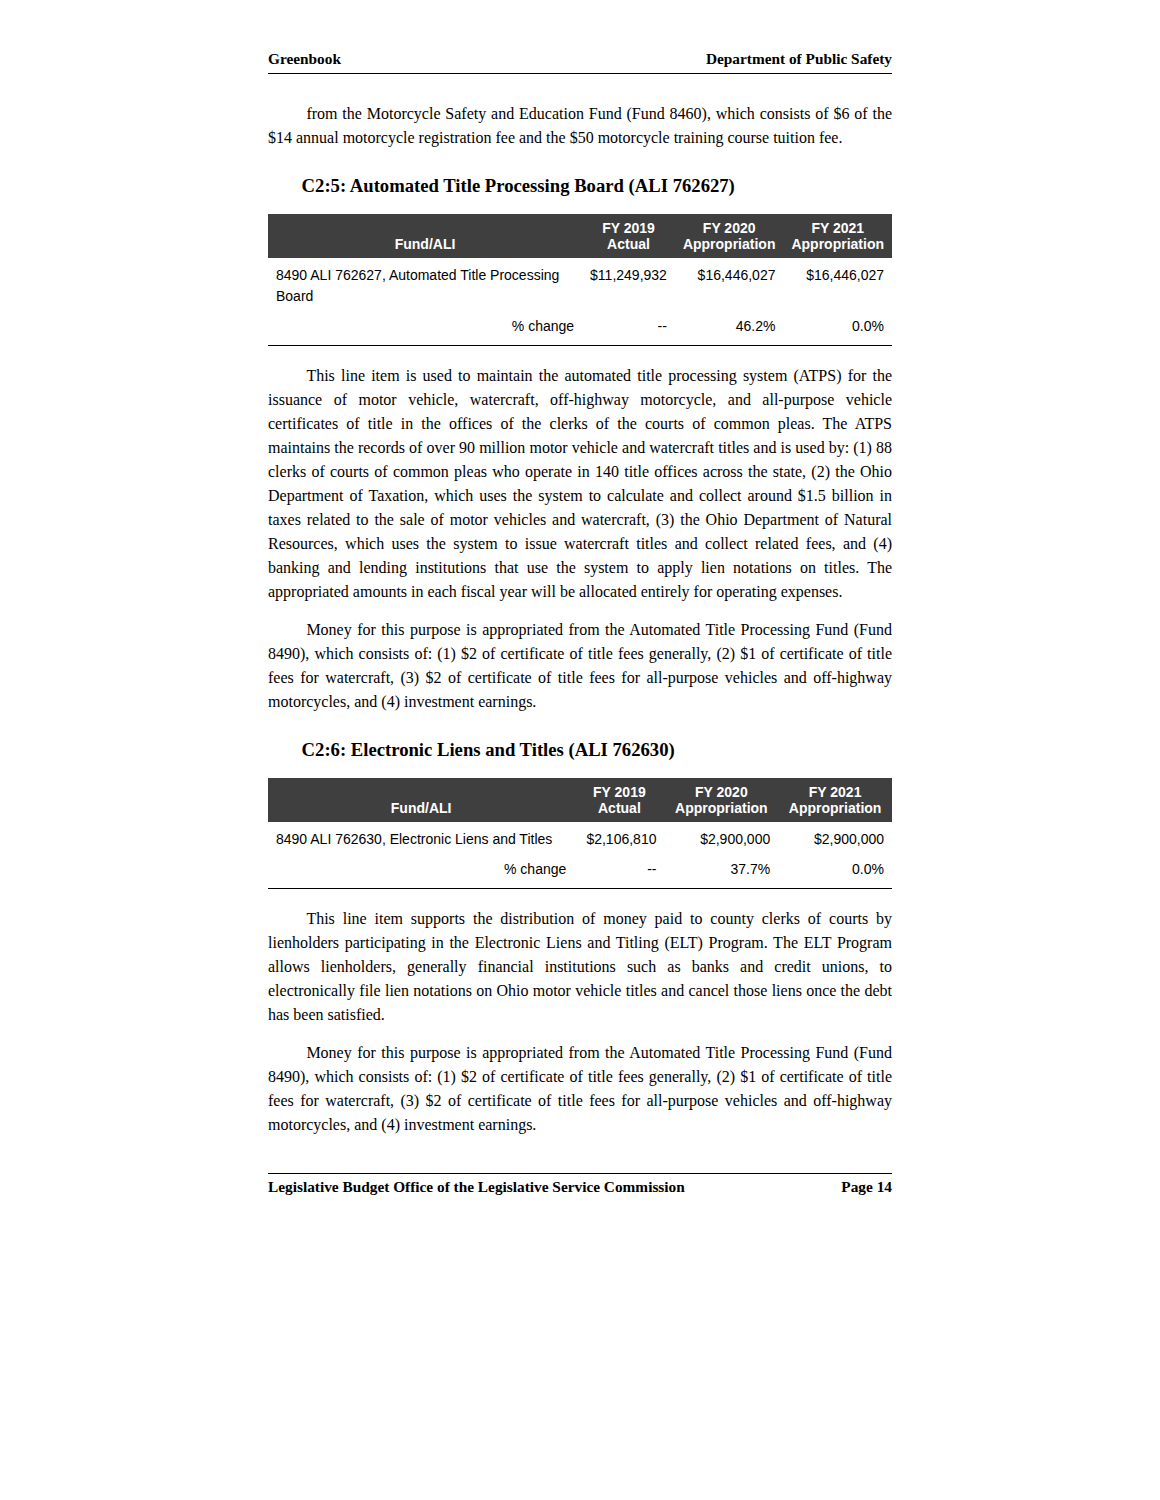Greenbook Department of Public Safety
from the Motorcycle Safety and Education Fund (Fund 8460), which consists of $6 of the $14 annual motorcycle registration fee and the $50 motorcycle training course tuition fee.
C2:5: Automated Title Processing Board (ALI 762627)
| Fund/ALI | FY 2019 Actual | FY 2020 Appropriation | FY 2021 Appropriation |
| --- | --- | --- | --- |
| 8490 ALI 762627, Automated Title Processing Board | $11,249,932 | $16,446,027 | $16,446,027 |
| % change | -- | 46.2% | 0.0% |
This line item is used to maintain the automated title processing system (ATPS) for the issuance of motor vehicle, watercraft, off-highway motorcycle, and all-purpose vehicle certificates of title in the offices of the clerks of the courts of common pleas. The ATPS maintains the records of over 90 million motor vehicle and watercraft titles and is used by: (1) 88 clerks of courts of common pleas who operate in 140 title offices across the state, (2) the Ohio Department of Taxation, which uses the system to calculate and collect around $1.5 billion in taxes related to the sale of motor vehicles and watercraft, (3) the Ohio Department of Natural Resources, which uses the system to issue watercraft titles and collect related fees, and (4) banking and lending institutions that use the system to apply lien notations on titles. The appropriated amounts in each fiscal year will be allocated entirely for operating expenses.
Money for this purpose is appropriated from the Automated Title Processing Fund (Fund 8490), which consists of: (1) $2 of certificate of title fees generally, (2) $1 of certificate of title fees for watercraft, (3) $2 of certificate of title fees for all-purpose vehicles and off-highway motorcycles, and (4) investment earnings.
C2:6: Electronic Liens and Titles (ALI 762630)
| Fund/ALI | FY 2019 Actual | FY 2020 Appropriation | FY 2021 Appropriation |
| --- | --- | --- | --- |
| 8490 ALI 762630, Electronic Liens and Titles | $2,106,810 | $2,900,000 | $2,900,000 |
| % change | -- | 37.7% | 0.0% |
This line item supports the distribution of money paid to county clerks of courts by lienholders participating in the Electronic Liens and Titling (ELT) Program. The ELT Program allows lienholders, generally financial institutions such as banks and credit unions, to electronically file lien notations on Ohio motor vehicle titles and cancel those liens once the debt has been satisfied.
Money for this purpose is appropriated from the Automated Title Processing Fund (Fund 8490), which consists of: (1) $2 of certificate of title fees generally, (2) $1 of certificate of title fees for watercraft, (3) $2 of certificate of title fees for all-purpose vehicles and off-highway motorcycles, and (4) investment earnings.
Legislative Budget Office of the Legislative Service Commission Page 14